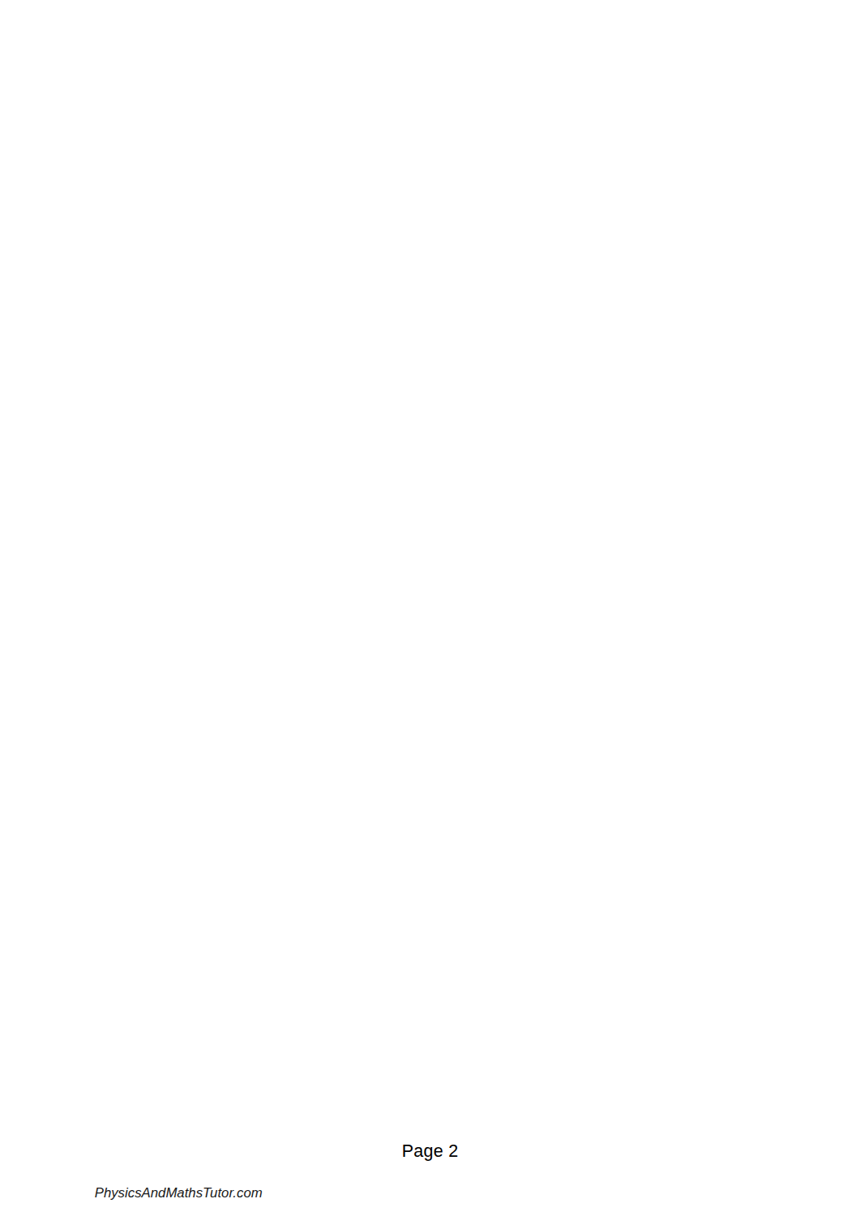Page 2
PhysicsAndMathsTutor.com